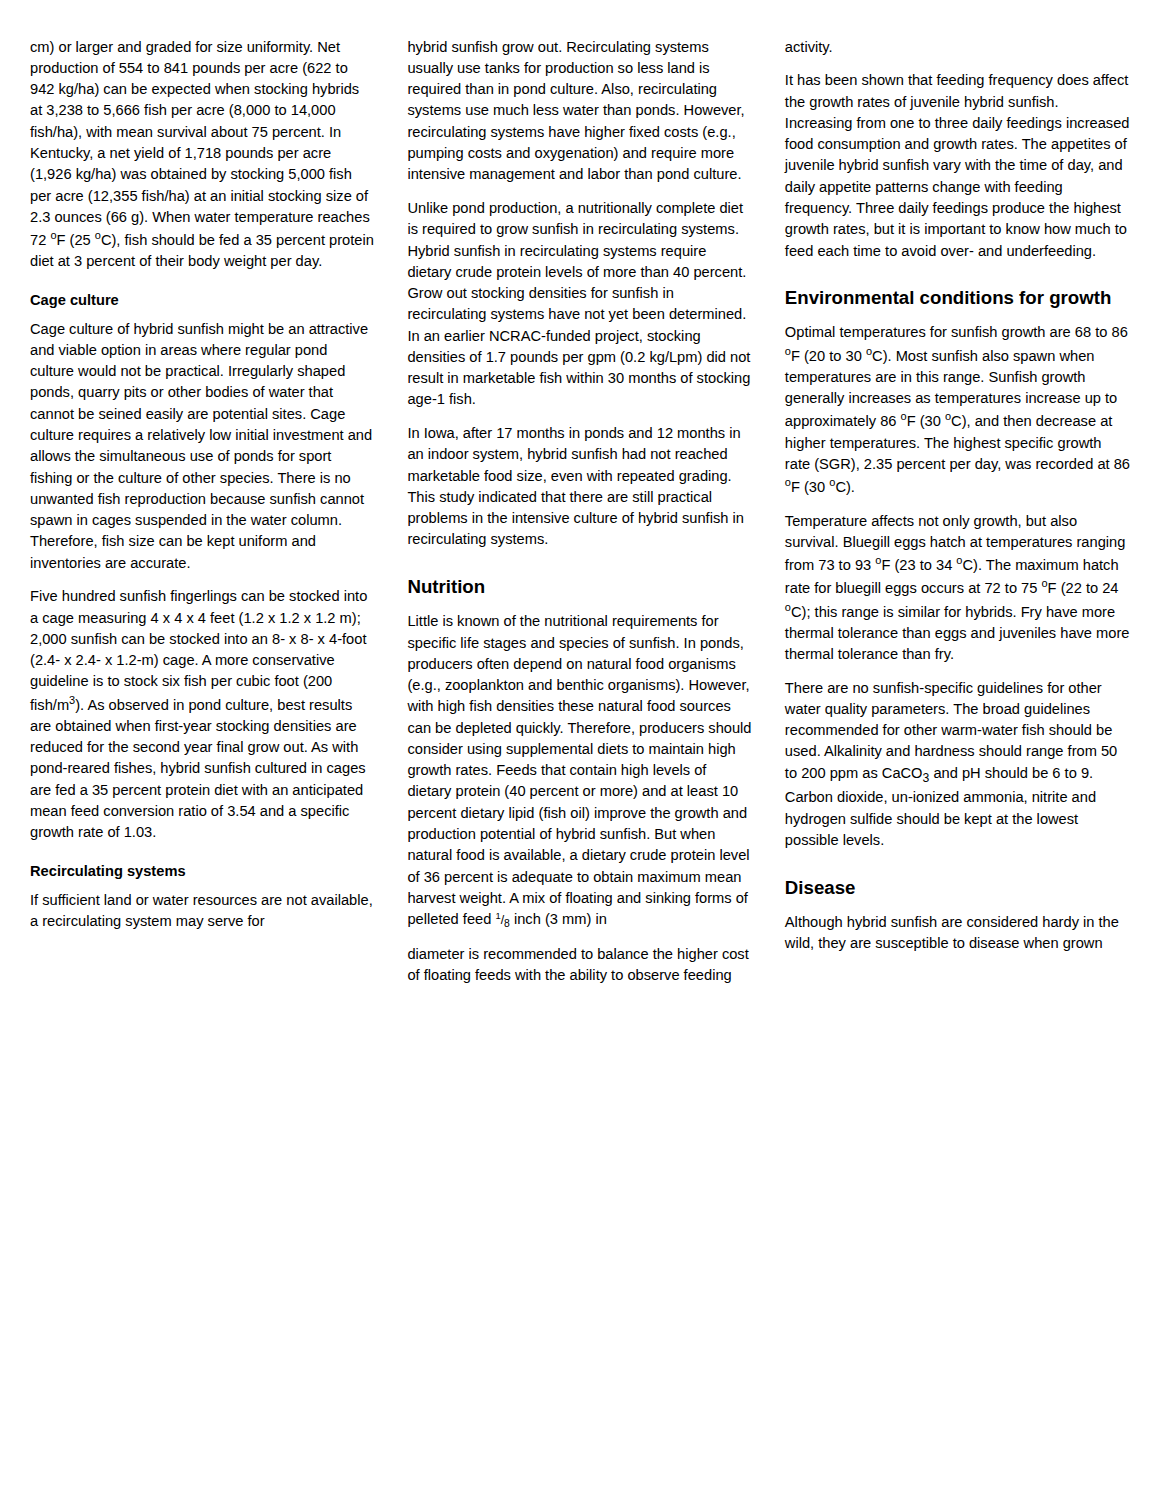cm) or larger and graded for size uniformity. Net production of 554 to 841 pounds per acre (622 to 942 kg/ha) can be expected when stocking hybrids at 3,238 to 5,666 fish per acre (8,000 to 14,000 fish/ha), with mean survival about 75 percent. In Kentucky, a net yield of 1,718 pounds per acre (1,926 kg/ha) was obtained by stocking 5,000 fish per acre (12,355 fish/ha) at an initial stocking size of 2.3 ounces (66 g). When water temperature reaches 72 oF (25 oC), fish should be fed a 35 percent protein diet at 3 percent of their body weight per day.
Cage culture
Cage culture of hybrid sunfish might be an attractive and viable option in areas where regular pond culture would not be practical. Irregularly shaped ponds, quarry pits or other bodies of water that cannot be seined easily are potential sites. Cage culture requires a relatively low initial investment and allows the simultaneous use of ponds for sport fishing or the culture of other species. There is no unwanted fish reproduction because sunfish cannot spawn in cages suspended in the water column. Therefore, fish size can be kept uniform and inventories are accurate.
Five hundred sunfish fingerlings can be stocked into a cage measuring 4 x 4 x 4 feet (1.2 x 1.2 x 1.2 m); 2,000 sunfish can be stocked into an 8- x 8- x 4-foot (2.4- x 2.4- x 1.2-m) cage. A more conservative guideline is to stock six fish per cubic foot (200 fish/m3). As observed in pond culture, best results are obtained when first-year stocking densities are reduced for the second year final grow out. As with pond-reared fishes, hybrid sunfish cultured in cages are fed a 35 percent protein diet with an anticipated mean feed conversion ratio of 3.54 and a specific growth rate of 1.03.
Recirculating systems
If sufficient land or water resources are not available, a recirculating system may serve for
hybrid sunfish grow out. Recirculating systems usually use tanks for production so less land is required than in pond culture. Also, recirculating systems use much less water than ponds. However, recirculating systems have higher fixed costs (e.g., pumping costs and oxygenation) and require more intensive management and labor than pond culture.
Unlike pond production, a nutritionally complete diet is required to grow sunfish in recirculating systems. Hybrid sunfish in recirculating systems require dietary crude protein levels of more than 40 percent. Grow out stocking densities for sunfish in recirculating systems have not yet been determined. In an earlier NCRAC-funded project, stocking densities of 1.7 pounds per gpm (0.2 kg/Lpm) did not result in marketable fish within 30 months of stocking age-1 fish.
In Iowa, after 17 months in ponds and 12 months in an indoor system, hybrid sunfish had not reached marketable food size, even with repeated grading. This study indicated that there are still practical problems in the intensive culture of hybrid sunfish in recirculating systems.
Nutrition
Little is known of the nutritional requirements for specific life stages and species of sunfish. In ponds, producers often depend on natural food organisms (e.g., zooplankton and benthic organisms). However, with high fish densities these natural food sources can be depleted quickly. Therefore, producers should consider using supplemental diets to maintain high growth rates. Feeds that contain high levels of dietary protein (40 percent or more) and at least 10 percent dietary lipid (fish oil) improve the growth and production potential of hybrid sunfish. But when natural food is available, a dietary crude protein level of 36 percent is adequate to obtain maximum mean harvest weight. A mix of floating and sinking forms of pelleted feed 1/8 inch (3 mm) in
diameter is recommended to balance the higher cost of floating feeds with the ability to observe feeding activity.
It has been shown that feeding frequency does affect the growth rates of juvenile hybrid sunfish. Increasing from one to three daily feedings increased food consumption and growth rates. The appetites of juvenile hybrid sunfish vary with the time of day, and daily appetite patterns change with feeding frequency. Three daily feedings produce the highest growth rates, but it is important to know how much to feed each time to avoid over- and underfeeding.
Environmental conditions for growth
Optimal temperatures for sunfish growth are 68 to 86 oF (20 to 30 oC). Most sunfish also spawn when temperatures are in this range. Sunfish growth generally increases as temperatures increase up to approximately 86 oF (30 oC), and then decrease at higher temperatures. The highest specific growth rate (SGR), 2.35 percent per day, was recorded at 86 oF (30 oC).
Temperature affects not only growth, but also survival. Bluegill eggs hatch at temperatures ranging from 73 to 93 oF (23 to 34 oC). The maximum hatch rate for bluegill eggs occurs at 72 to 75 oF (22 to 24 oC); this range is similar for hybrids. Fry have more thermal tolerance than eggs and juveniles have more thermal tolerance than fry.
There are no sunfish-specific guidelines for other water quality parameters. The broad guidelines recommended for other warm-water fish should be used. Alkalinity and hardness should range from 50 to 200 ppm as CaCO3 and pH should be 6 to 9. Carbon dioxide, un-ionized ammonia, nitrite and hydrogen sulfide should be kept at the lowest possible levels.
Disease
Although hybrid sunfish are considered hardy in the wild, they are susceptible to disease when grown